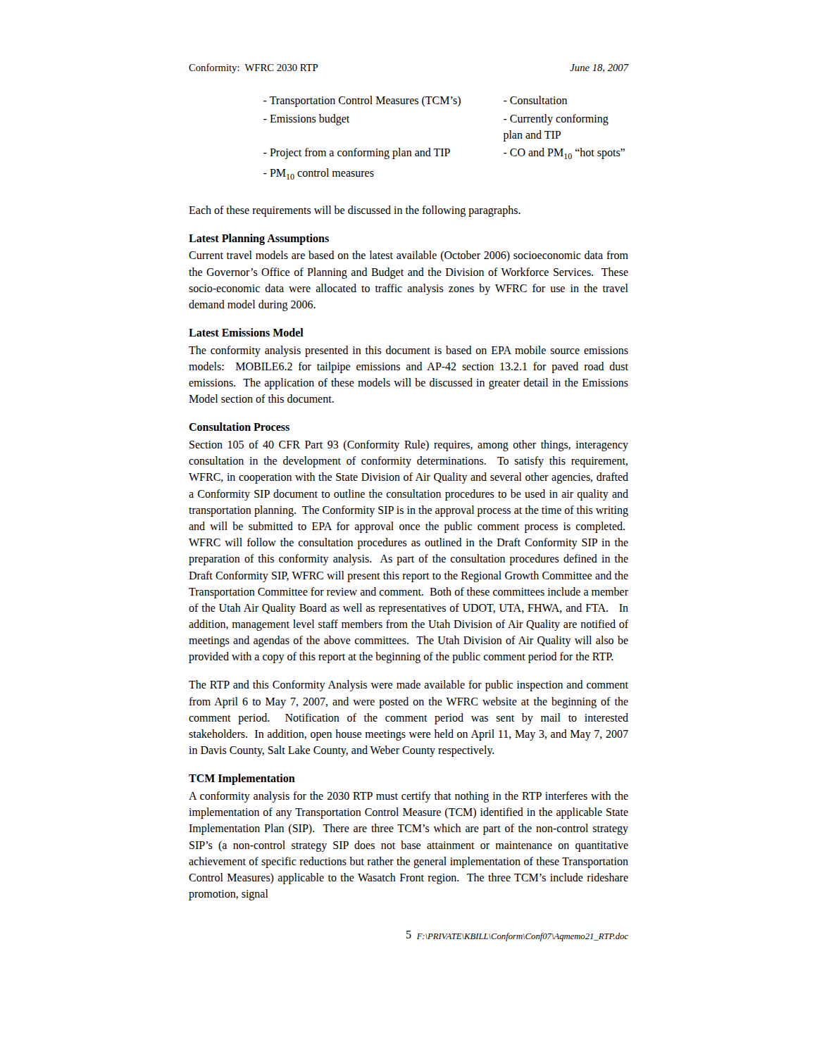Conformity: WFRC 2030 RTP
June 18, 2007
- Transportation Control Measures (TCM’s)
- Consultation
- Emissions budget
- Currently conforming plan and TIP
- Project from a conforming plan and TIP
- CO and PM10 “hot spots”
- PM10 control measures
Each of these requirements will be discussed in the following paragraphs.
Latest Planning Assumptions
Current travel models are based on the latest available (October 2006) socioeconomic data from the Governor’s Office of Planning and Budget and the Division of Workforce Services. These socio-economic data were allocated to traffic analysis zones by WFRC for use in the travel demand model during 2006.
Latest Emissions Model
The conformity analysis presented in this document is based on EPA mobile source emissions models: MOBILE6.2 for tailpipe emissions and AP-42 section 13.2.1 for paved road dust emissions. The application of these models will be discussed in greater detail in the Emissions Model section of this document.
Consultation Process
Section 105 of 40 CFR Part 93 (Conformity Rule) requires, among other things, interagency consultation in the development of conformity determinations. To satisfy this requirement, WFRC, in cooperation with the State Division of Air Quality and several other agencies, drafted a Conformity SIP document to outline the consultation procedures to be used in air quality and transportation planning. The Conformity SIP is in the approval process at the time of this writing and will be submitted to EPA for approval once the public comment process is completed. WFRC will follow the consultation procedures as outlined in the Draft Conformity SIP in the preparation of this conformity analysis. As part of the consultation procedures defined in the Draft Conformity SIP, WFRC will present this report to the Regional Growth Committee and the Transportation Committee for review and comment. Both of these committees include a member of the Utah Air Quality Board as well as representatives of UDOT, UTA, FHWA, and FTA. In addition, management level staff members from the Utah Division of Air Quality are notified of meetings and agendas of the above committees. The Utah Division of Air Quality will also be provided with a copy of this report at the beginning of the public comment period for the RTP.
The RTP and this Conformity Analysis were made available for public inspection and comment from April 6 to May 7, 2007, and were posted on the WFRC website at the beginning of the comment period. Notification of the comment period was sent by mail to interested stakeholders. In addition, open house meetings were held on April 11, May 3, and May 7, 2007 in Davis County, Salt Lake County, and Weber County respectively.
TCM Implementation
A conformity analysis for the 2030 RTP must certify that nothing in the RTP interferes with the implementation of any Transportation Control Measure (TCM) identified in the applicable State Implementation Plan (SIP). There are three TCM’s which are part of the non-control strategy SIP’s (a non-control strategy SIP does not base attainment or maintenance on quantitative achievement of specific reductions but rather the general implementation of these Transportation Control Measures) applicable to the Wasatch Front region. The three TCM’s include rideshare promotion, signal
5
F:\PRIVATE\KBILL\Conform\Conf07\Aqmemo21_RTP.doc